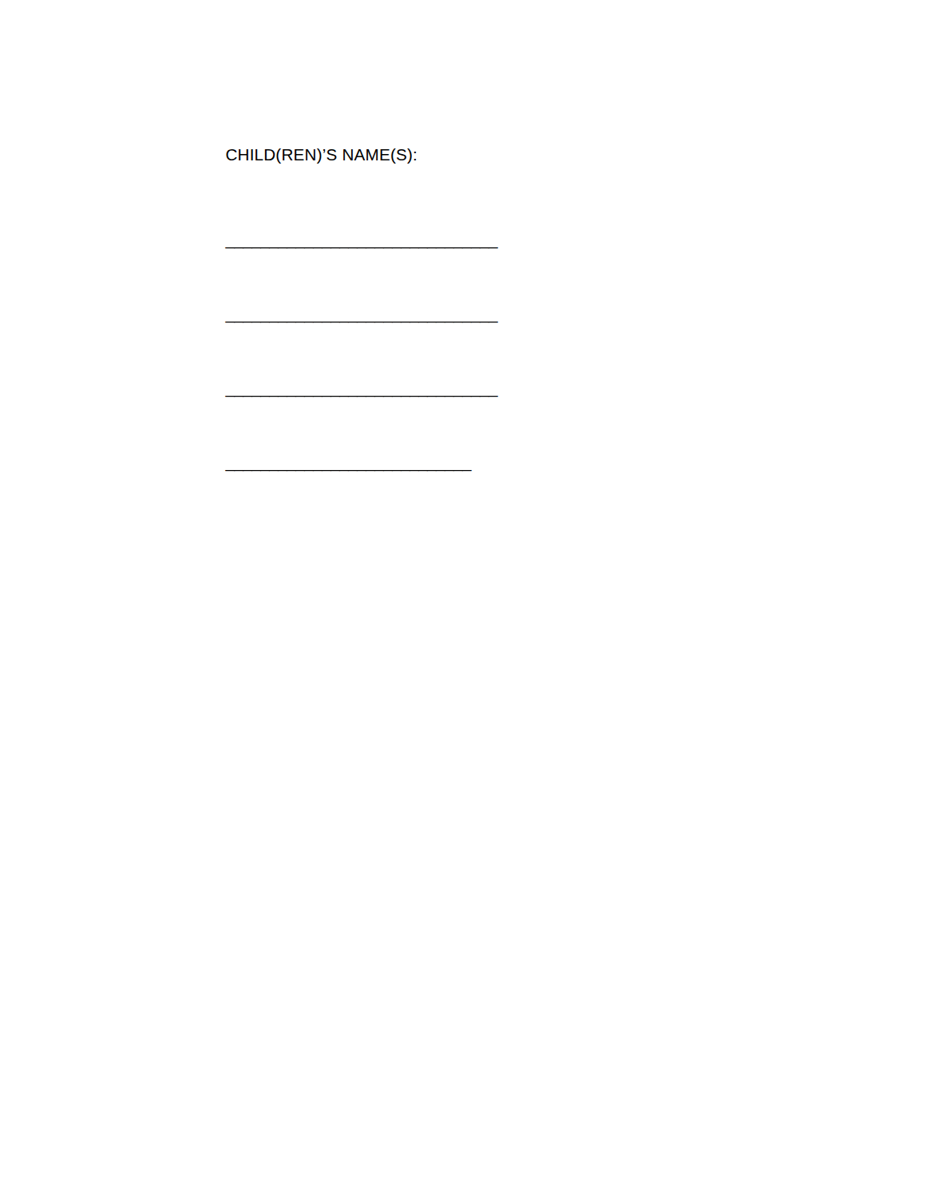CHILD(REN)’S NAME(S):
_______________________________
_______________________________
_______________________________
____________________________